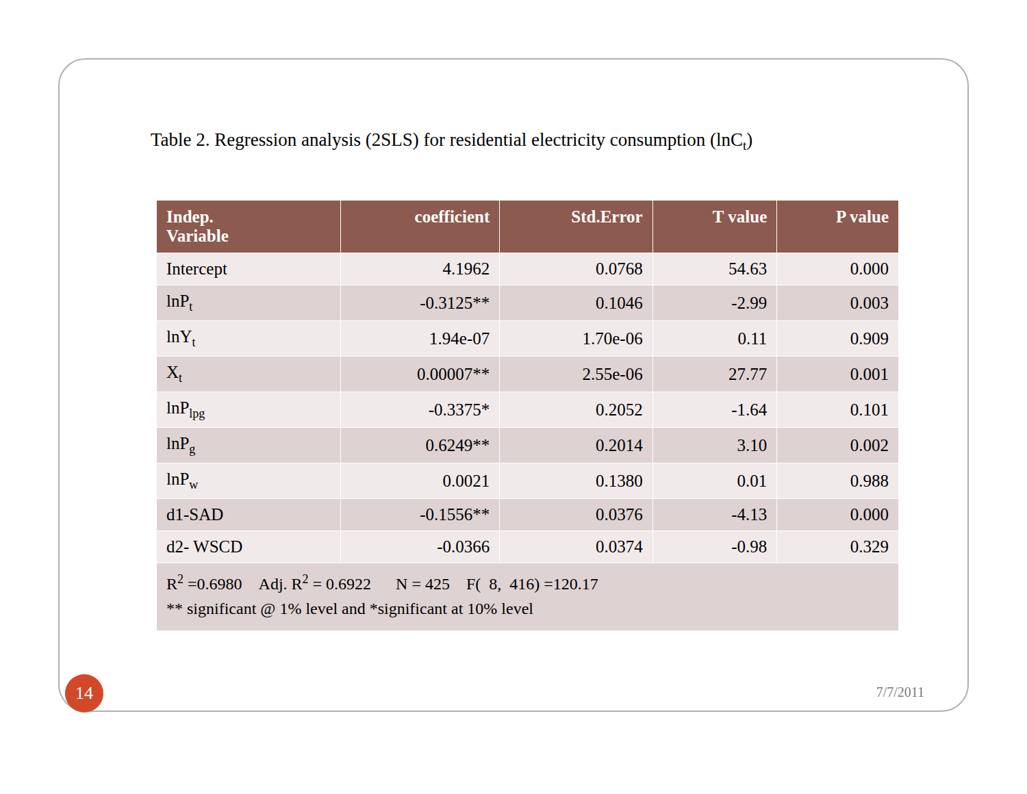Table 2. Regression analysis (2SLS) for residential electricity consumption (lnCt)
| Indep. Variable | coefficient | Std.Error | T value | P value |
| --- | --- | --- | --- | --- |
| Intercept | 4.1962 | 0.0768 | 54.63 | 0.000 |
| lnP t | -0.3125** | 0.1046 | -2.99 | 0.003 |
| lnY t | 1.94e-07 | 1.70e-06 | 0.11 | 0.909 |
| X t | 0.00007** | 2.55e-06 | 27.77 | 0.001 |
| lnP lpg | -0.3375* | 0.2052 | -1.64 | 0.101 |
| lnP g | 0.6249** | 0.2014 | 3.10 | 0.002 |
| lnP w | 0.0021 | 0.1380 | 0.01 | 0.988 |
| d1-SAD | -0.1556** | 0.0376 | -4.13 | 0.000 |
| d2- WSCD | -0.0366 | 0.0374 | -0.98 | 0.329 |
| R 2 =0.6980 Adj. R 2 = 0.6922 N = 425 F( 8, 416) =120.17 ** significant @ 1% level and *significant at 10% level |
14
7/7/2011